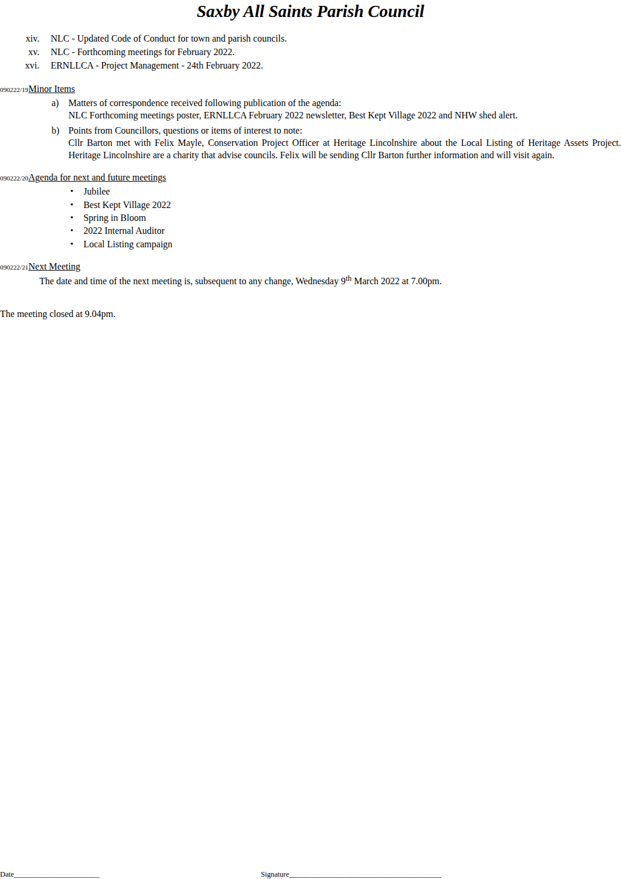Saxby All Saints Parish Council
xiv. NLC - Updated Code of Conduct for town and parish councils.
xv. NLC - Forthcoming meetings for February 2022.
xvi. ERNLLCA - Project Management - 24th February 2022.
090222/19 Minor Items
a) Matters of correspondence received following publication of the agenda:
NLC Forthcoming meetings poster, ERNLLCA February 2022 newsletter, Best Kept Village 2022 and NHW shed alert.
b) Points from Councillors, questions or items of interest to note:
Cllr Barton met with Felix Mayle, Conservation Project Officer at Heritage Lincolnshire about the Local Listing of Heritage Assets Project. Heritage Lincolnshire are a charity that advise councils. Felix will be sending Cllr Barton further information and will visit again.
090222/20 Agenda for next and future meetings
Jubilee
Best Kept Village 2022
Spring in Bloom
2022 Internal Auditor
Local Listing campaign
090222/21 Next Meeting
The date and time of the next meeting is, subsequent to any change, Wednesday 9th March 2022 at 7.00pm.
The meeting closed at 9.04pm.
Date_______________________
Signature_________________________________________